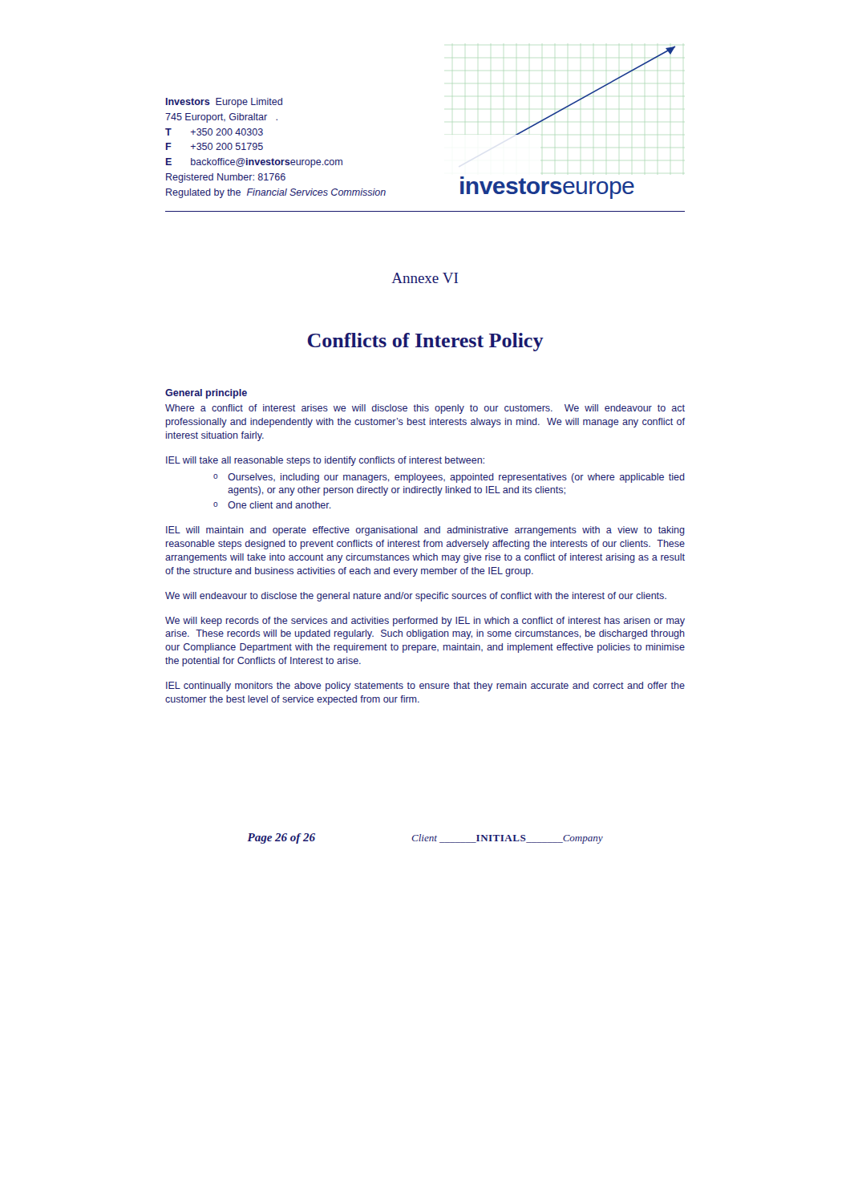Investors Europe Limited
745 Europort, Gibraltar .
T +350 200 40303
F +350 200 51795
E backoffice@investorseurope.com
Registered Number: 81766
Regulated by the Financial Services Commission
investors europe
Annexe VI
Conflicts of Interest Policy
General principle
Where a conflict of interest arises we will disclose this openly to our customers. We will endeavour to act professionally and independently with the customer’s best interests always in mind. We will manage any conflict of interest situation fairly.
IEL will take all reasonable steps to identify conflicts of interest between:
Ourselves, including our managers, employees, appointed representatives (or where applicable tied agents), or any other person directly or indirectly linked to IEL and its clients;
One client and another.
IEL will maintain and operate effective organisational and administrative arrangements with a view to taking reasonable steps designed to prevent conflicts of interest from adversely affecting the interests of our clients. These arrangements will take into account any circumstances which may give rise to a conflict of interest arising as a result of the structure and business activities of each and every member of the IEL group.
We will endeavour to disclose the general nature and/or specific sources of conflict with the interest of our clients.
We will keep records of the services and activities performed by IEL in which a conflict of interest has arisen or may arise. These records will be updated regularly. Such obligation may, in some circumstances, be discharged through our Compliance Department with the requirement to prepare, maintain, and implement effective policies to minimise the potential for Conflicts of Interest to arise.
IEL continually monitors the above policy statements to ensure that they remain accurate and correct and offer the customer the best level of service expected from our firm.
Page 26 of 26
Client _______INITIALS_______Company